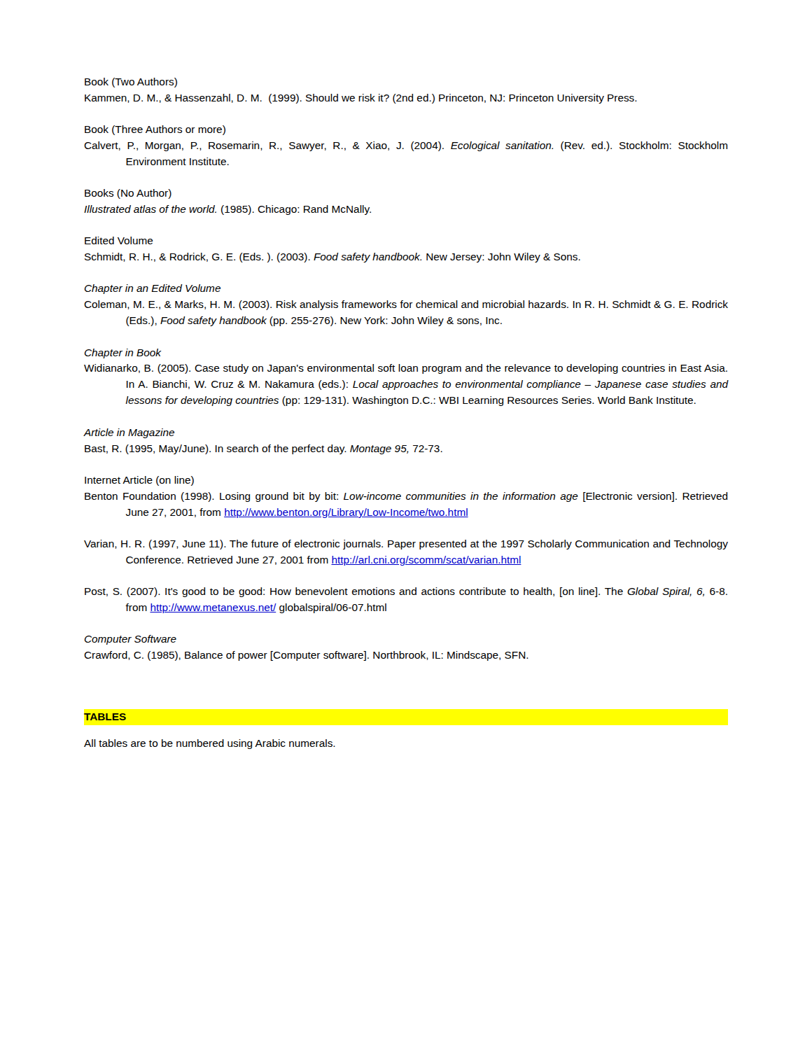Book (Two Authors)
Kammen, D. M., & Hassenzahl, D. M. (1999). Should we risk it? (2nd ed.) Princeton, NJ: Princeton University Press.
Book (Three Authors or more)
Calvert, P., Morgan, P., Rosemarin, R., Sawyer, R., & Xiao, J. (2004). Ecological sanitation. (Rev. ed.). Stockholm: Stockholm Environment Institute.
Books (No Author)
Illustrated atlas of the world. (1985). Chicago: Rand McNally.
Edited Volume
Schmidt, R. H., & Rodrick, G. E. (Eds. ). (2003). Food safety handbook. New Jersey: John Wiley & Sons.
Chapter in an Edited Volume
Coleman, M. E., & Marks, H. M. (2003). Risk analysis frameworks for chemical and microbial hazards. In R. H. Schmidt & G. E. Rodrick (Eds.), Food safety handbook (pp. 255-276). New York: John Wiley & sons, Inc.
Chapter in Book
Widianarko, B. (2005). Case study on Japan's environmental soft loan program and the relevance to developing countries in East Asia. In A. Bianchi, W. Cruz & M. Nakamura (eds.): Local approaches to environmental compliance – Japanese case studies and lessons for developing countries (pp: 129-131). Washington D.C.: WBI Learning Resources Series. World Bank Institute.
Article in Magazine
Bast, R. (1995, May/June). In search of the perfect day. Montage 95, 72-73.
Internet Article (on line)
Benton Foundation (1998). Losing ground bit by bit: Low-income communities in the information age [Electronic version]. Retrieved June 27, 2001, from http://www.benton.org/Library/Low-Income/two.html
Varian, H. R. (1997, June 11). The future of electronic journals. Paper presented at the 1997 Scholarly Communication and Technology Conference. Retrieved June 27, 2001 from http://arl.cni.org/scomm/scat/varian.html
Post, S. (2007). It's good to be good: How benevolent emotions and actions contribute to health, [on line]. The Global Spiral, 6, 6-8. from http://www.metanexus.net/ globalspiral/06-07.html
Computer Software
Crawford, C. (1985), Balance of power [Computer software]. Northbrook, IL: Mindscape, SFN.
TABLES
All tables are to be numbered using Arabic numerals.